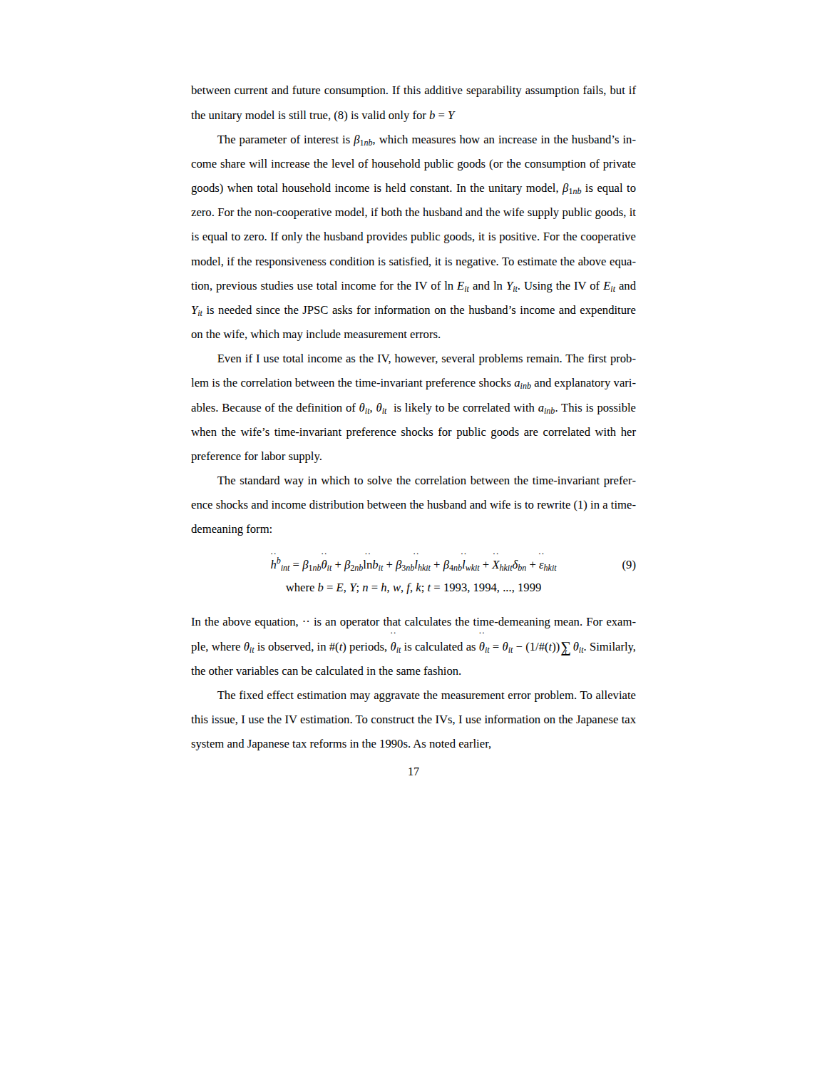between current and future consumption. If this additive separability assumption fails, but if the unitary model is still true, (8) is valid only for b = Y
The parameter of interest is β1nb, which measures how an increase in the husband’s income share will increase the level of household public goods (or the consumption of private goods) when total household income is held constant. In the unitary model, β1nb is equal to zero. For the non-cooperative model, if both the husband and the wife supply public goods, it is equal to zero. If only the husband provides public goods, it is positive. For the cooperative model, if the responsiveness condition is satisfied, it is negative. To estimate the above equation, previous studies use total income for the IV of ln Eit and ln Yit. Using the IV of Eit and Yit is needed since the JPSC asks for information on the husband’s income and expenditure on the wife, which may include measurement errors.
Even if I use total income as the IV, however, several problems remain. The first problem is the correlation between the time-invariant preference shocks ainb and explanatory variables. Because of the definition of θit, θit is likely to be correlated with ainb. This is possible when the wife’s time-invariant preference shocks for public goods are correlated with her preference for labor supply.
The standard way in which to solve the correlation between the time-invariant preference shocks and income distribution between the husband and wife is to rewrite (1) in a time-demeaning form:
··hbint = β1nb··θit + β2nb··ln bit + β3nb··lhkit + β4nb··lwkit + ··Xhkitδbn + ··εhkit (9) where b = E, Y; n = h, w, f, k; t = 1993, 1994, ..., 1999
In the above equation, ·· is an operator that calculates the time-demeaning mean. For example, where θit is observed, in #(t) periods, ··θit is calculated as ··θit = θit − (1/#(t))∑t θit. Similarly, the other variables can be calculated in the same fashion.
The fixed effect estimation may aggravate the measurement error problem. To alleviate this issue, I use the IV estimation. To construct the IVs, I use information on the Japanese tax system and Japanese tax reforms in the 1990s. As noted earlier,
17